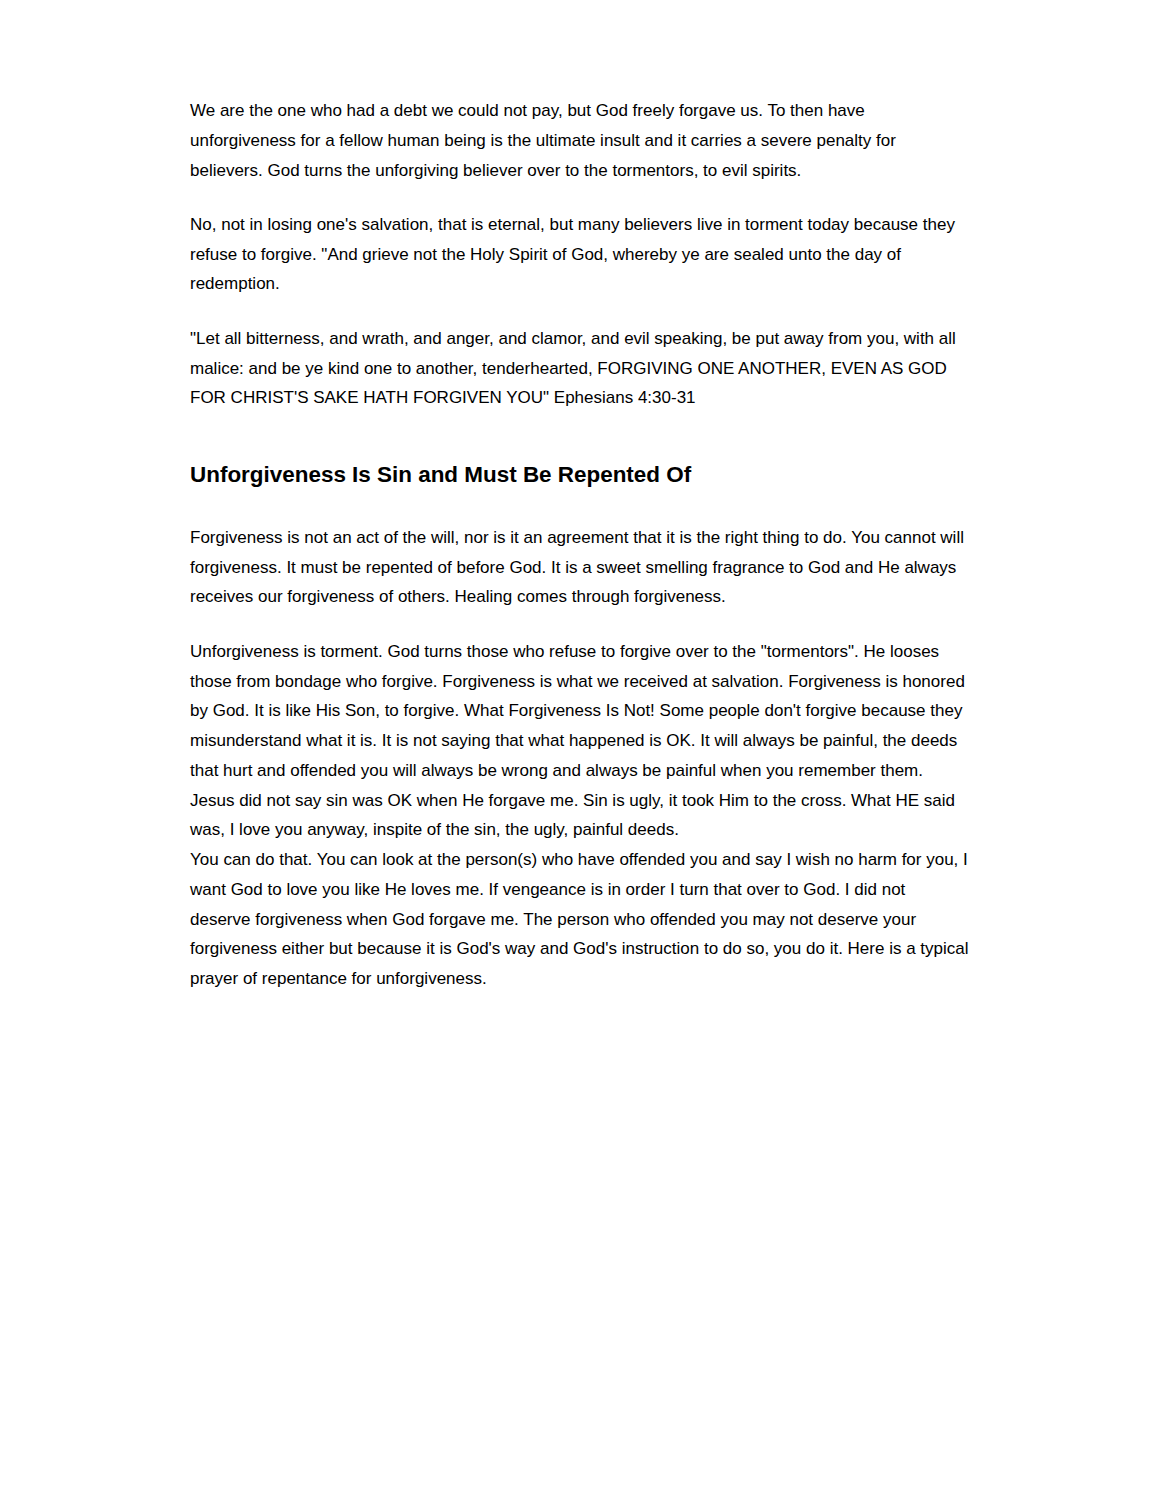We are the one who had a debt we could not pay, but God freely forgave us. To then have unforgiveness for a fellow human being is the ultimate insult and it carries a severe penalty for believers. God turns the unforgiving believer over to the tormentors, to evil spirits.
No, not in losing one's salvation, that is eternal, but many believers live in torment today because they refuse to forgive. "And grieve not the Holy Spirit of God, whereby ye are sealed unto the day of redemption.
"Let all bitterness, and wrath, and anger, and clamor, and evil speaking, be put away from you, with all malice: and be ye kind one to another, tenderhearted, FORGIVING ONE ANOTHER, EVEN AS GOD FOR CHRIST'S SAKE HATH FORGIVEN YOU" Ephesians 4:30-31
Unforgiveness Is Sin and Must Be Repented Of
Forgiveness is not an act of the will, nor is it an agreement that it is the right thing to do. You cannot will forgiveness. It must be repented of before God. It is a sweet smelling fragrance to God and He always receives our forgiveness of others. Healing comes through forgiveness.
Unforgiveness is torment. God turns those who refuse to forgive over to the "tormentors". He looses those from bondage who forgive. Forgiveness is what we received at salvation. Forgiveness is honored by God. It is like His Son, to forgive. What Forgiveness Is Not! Some people don't forgive because they misunderstand what it is. It is not saying that what happened is OK. It will always be painful, the deeds that hurt and offended you will always be wrong and always be painful when you remember them. Jesus did not say sin was OK when He forgave me. Sin is ugly, it took Him to the cross. What HE said was, I love you anyway, inspite of the sin, the ugly, painful deeds.
You can do that. You can look at the person(s) who have offended you and say I wish no harm for you, I want God to love you like He loves me. If vengeance is in order I turn that over to God. I did not deserve forgiveness when God forgave me. The person who offended you may not deserve your forgiveness either but because it is God's way and God's instruction to do so, you do it. Here is a typical prayer of repentance for unforgiveness.